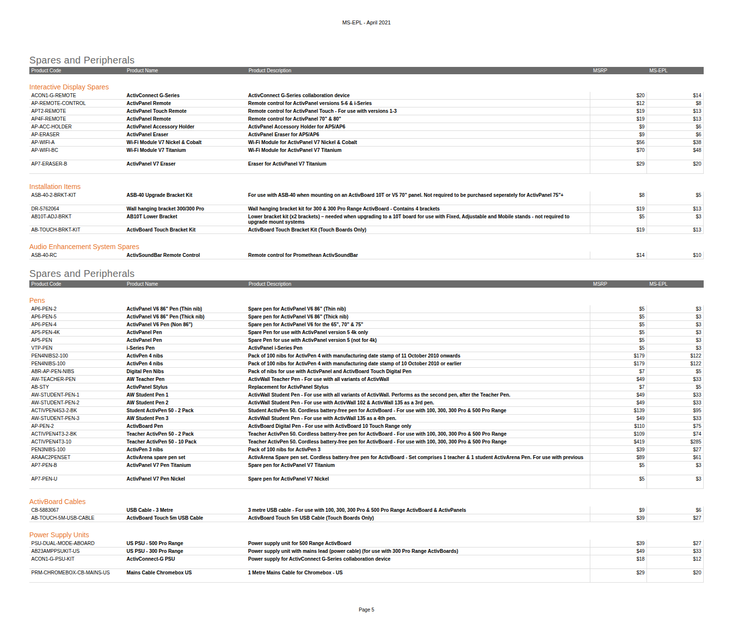MS-EPL - April 2021
Spares and Peripherals
| Product Code | Product Name | Product Description | MSRP | MS-EPL |
| --- | --- | --- | --- | --- |
Interactive Display Spares
| ACON1-G-REMOTE | ActivConnect G-Series | ActivConnect G-Series collaboration device | $20 | $14 |
| AP-REMOTE-CONTROL | ActivPanel Remote | Remote control for ActivPanel versions 5-6 & i-Series | $12 | $8 |
| APT2-REMOTE | ActivPanel Touch Remote | Remote control for ActivPanel Touch - For use with versions 1-3 | $19 | $13 |
| AP4F-REMOTE | ActivPanel Remote | Remote control for ActivPanel 70" & 80" | $19 | $13 |
| AP-ACC-HOLDER | ActivPanel Accessory Holder | ActivPanel Accessory Holder for AP5/AP6 | $9 | $6 |
| AP-ERASER | ActivPanel Eraser | ActivPanel Eraser for AP5/AP6 | $9 | $6 |
| AP-WIFI-A | Wi-Fi Module V7 Nickel & Cobalt | Wi-Fi Module for ActivPanel V7 Nickel & Cobalt | $56 | $38 |
| AP-WIFI-BC | Wi-Fi Module V7 Titanium | Wi-Fi Module for ActivPanel V7 Titanium | $70 | $48 |
| AP7-ERASER-B | ActivPanel V7 Eraser | Eraser for ActivPanel V7 Titanium | $29 | $20 |
Installation Items
| ASB-40-2-BRKT-KIT | ASB-40 Upgrade Bracket Kit | For use with ASB-40 when mounting on an ActivBoard 10T or V5 70" panel. Not required to be purchased seperately for ActivPanel 75"+ | $8 | $5 |
| DR-5762064 | Wall hanging bracket 300/300 Pro | Wall hanging bracket kit for 300 & 300 Pro Range ActivBoard - Contains 4 brackets | $19 | $13 |
| AB10T-ADJ-BRKT | AB10T Lower Bracket | Lower bracket kit (x2 brackets) – needed when upgrading to a 10T board for use with Fixed, Adjustable and Mobile stands - not required to upgrade mount systems | $5 | $3 |
| AB-TOUCH-BRKT-KIT | ActivBoard Touch Bracket Kit | ActivBoard Touch Bracket Kit (Touch Boards Only) | $19 | $13 |
Audio Enhancement System Spares
| ASB-40-RC | ActivSoundBar Remote Control | Remote control for Promethean ActivSoundBar | $14 | $10 |
Spares and Peripherals
| Product Code | Product Name | Product Description | MSRP | MS-EPL |
| --- | --- | --- | --- | --- |
Pens
| AP6-PEN-2 | ActivPanel V6 86" Pen (Thin nib) | Spare pen for ActivPanel V6 86" (Thin nib) | $5 | $3 |
| AP6-PEN-5 | ActivPanel V6 86" Pen (Thick nib) | Spare pen for ActivPanel V6 86" (Thick nib) | $5 | $3 |
| AP6-PEN-4 | ActivPanel V6 Pen (Non 86") | Spare pen for ActivPanel V6 for the 65", 70" & 75" | $5 | $3 |
| AP5-PEN-4K | ActivPanel Pen | Spare Pen for use with ActivPanel version 5 4k only | $5 | $3 |
| AP5-PEN | ActivPanel Pen | Spare Pen for use with ActivPanel version 5 (not for 4k) | $5 | $3 |
| VTP-PEN | i-Series Pen | ActivPanel i-Series Pen | $5 | $3 |
| PEN4NIBS2-100 | ActivPen 4 nibs | Pack of 100 nibs for ActivPen 4 with manufacturing date stamp of 11 October 2010 onwards | $179 | $122 |
| PEN4NIBS-100 | ActivPen 4 nibs | Pack of 100 nibs for ActivPen 4 with manufacturing date stamp of 10 October 2010 or earlier | $179 | $122 |
| ABR-AP-PEN-NIBS | Digital Pen Nibs | Pack of nibs for use with ActivPanel and ActivBoard Touch Digital Pen | $7 | $5 |
| AW-TEACHER-PEN | AW Teacher Pen | ActivWall Teacher Pen - For use with all variants of ActivWall | $49 | $33 |
| AB-STY | ActivPanel Stylus | Replacement for ActivPanel Stylus | $7 | $5 |
| AW-STUDENT-PEN-1 | AW Student Pen 1 | ActivWall Student Pen - For use with all variants of ActivWall. Performs as the second pen, after the Teacher Pen. | $49 | $33 |
| AW-STUDENT-PEN-2 | AW Student Pen 2 | ActivWall Student Pen - For use with ActivWall 102 & ActivWall 135 as a 3rd pen. | $49 | $33 |
| ACTIVPEN4S3-2-BK | Student ActivPen 50 - 2 Pack | Student ActivPen 50. Cordless battery-free pen for ActivBoard - For use with 100, 300, 300 Pro & 500 Pro Range | $139 | $95 |
| AW-STUDENT-PEN-3 | AW Student Pen 3 | ActivWall Student Pen - For use with ActivWall 135 as a 4th pen. | $49 | $33 |
| AP-PEN-2 | ActivBoard Pen | ActivBoard Digital Pen - For use with ActivBoard 10 Touch Range only | $110 | $75 |
| ACTIVPEN4T3-2-BK | Teacher ActivPen 50 - 2 Pack | Teacher ActivPen 50. Cordless battery-free pen for ActivBoard - For use with 100, 300, 300 Pro & 500 Pro Range | $109 | $74 |
| ACTIVPEN4T3-10 | Teacher ActivPen 50 - 10 Pack | Teacher ActivPen 50. Cordless battery-free pen for ActivBoard - For use with 100, 300, 300 Pro & 500 Pro Range | $419 | $285 |
| PEN3NIBS-100 | ActivPen 3 nibs | Pack of 100 nibs for ActivPen 3 | $39 | $27 |
| ARAAC2PENSET | ActivArena spare pen set | ActivArena Spare pen set. Cordless battery-free pen for ActivBoard - Set comprises 1 teacher & 1 student ActivArena Pen. For use with previous | $89 | $61 |
| AP7-PEN-B | ActivPanel V7 Pen Titanium | Spare pen for ActivPanel V7 Titanium | $5 | $3 |
| AP7-PEN-U | ActivPanel V7 Pen Nickel | Spare pen for ActivPanel V7 Nickel | $5 | $3 |
ActivBoard Cables
| CB-5883067 | USB Cable - 3 Metre | 3 metre USB cable - For use with 100, 300, 300 Pro & 500 Pro Range ActivBoard & ActivPanels | $9 | $6 |
| AB-TOUCH-5M-USB-CABLE | ActivBoard Touch 5m USB Cable | ActivBoard Touch 5m USB Cable (Touch Boards Only) | $39 | $27 |
Power Supply Units
| PSU-DUAL-MODE-ABOARD | US PSU - 500 Pro Range | Power supply unit for 500 Range ActivBoard | $39 | $27 |
| AB23AMPPSUKIT-US | US PSU - 300 Pro Range | Power supply unit with mains lead (power cable) (for use with 300 Pro Range ActivBoards) | $49 | $33 |
| ACON1-G-PSU-KIT | ActivConnect-G PSU | Power supply for ActivConnect G-Series collaboration device | $18 | $12 |
| PRM-CHROMEBOX-CB-MAINS-US | Mains Cable Chromebox US | 1 Metre Mains Cable for Chromebox - US | $29 | $20 |
Page 5